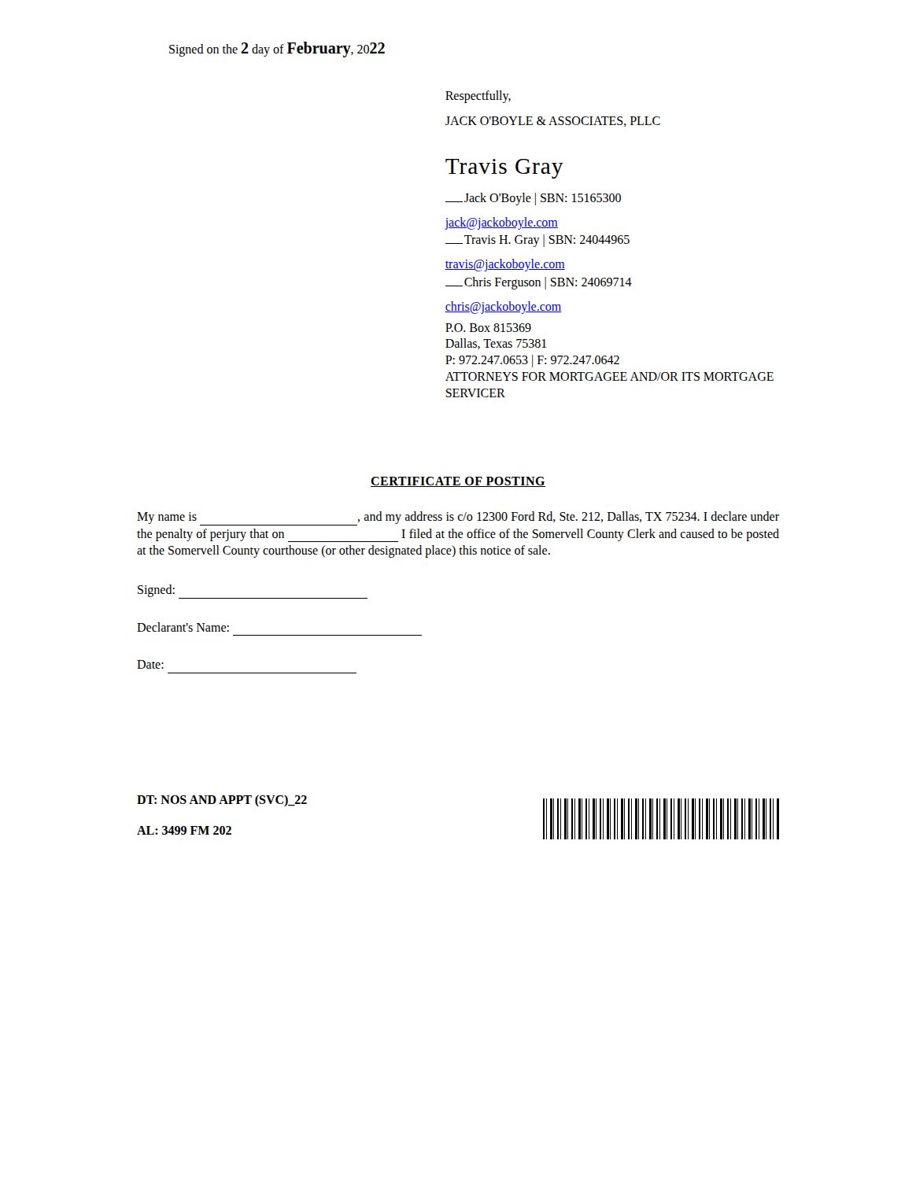Signed on the 2 day of February, 2022
Respectfully,
JACK O'BOYLE & ASSOCIATES, PLLC
Travis Gray
Jack O'Boyle | SBN: 15165300
jack@jackoboyle.com
Travis H. Gray | SBN: 24044965
travis@jackoboyle.com
Chris Ferguson | SBN: 24069714
chris@jackoboyle.com
P.O. Box 815369
Dallas, Texas 75381
P: 972.247.0653 | F: 972.247.0642
ATTORNEYS FOR MORTGAGEE AND/OR ITS MORTGAGE SERVICER
CERTIFICATE OF POSTING
My name is , and my address is c/o 12300 Ford Rd, Ste. 212, Dallas, TX 75234. I declare under the penalty of perjury that on I filed at the office of the Somervell County Clerk and caused to be posted at the Somervell County courthouse (or other designated place) this notice of sale.
Signed:
Declarant's Name:
Date:
DT: NOS AND APPT (SVC)_22
AL: 3499 FM 202